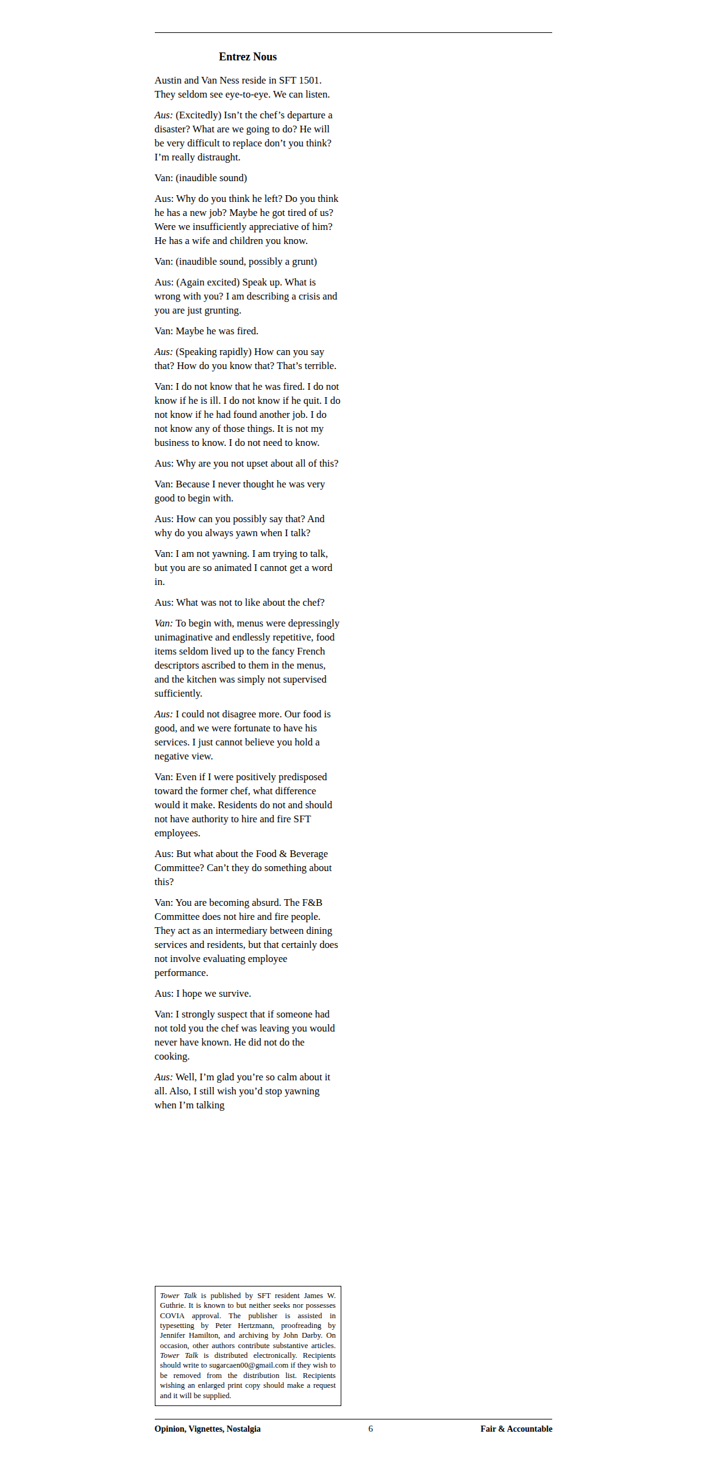Entrez Nous
Austin and Van Ness reside in SFT 1501. They seldom see eye-to-eye. We can listen.
Aus: (Excitedly) Isn’t the chef’s departure a disaster? What are we going to do? He will be very difficult to replace don’t you think? I’m really distraught.
Van: (inaudible sound)
Aus: Why do you think he left? Do you think he has a new job? Maybe he got tired of us? Were we insufficiently appreciative of him? He has a wife and children you know.
Van: (inaudible sound, possibly a grunt)
Aus: (Again excited) Speak up. What is wrong with you? I am describing a crisis and you are just grunting.
Van: Maybe he was fired.
Aus: (Speaking rapidly) How can you say that? How do you know that? That’s terrible.
Van: I do not know that he was fired. I do not know if he is ill. I do not know if he quit. I do not know if he had found another job. I do not know any of those things. It is not my business to know. I do not need to know.
Aus: Why are you not upset about all of this?
Van: Because I never thought he was very good to begin with.
Aus: How can you possibly say that? And why do you always yawn when I talk?
Van: I am not yawning. I am trying to talk, but you are so animated I cannot get a word in.
Aus: What was not to like about the chef?
Van: To begin with, menus were depressingly unimaginative and endlessly repetitive, food items seldom lived up to the fancy French descriptors ascribed to them in the menus, and the kitchen was simply not supervised sufficiently.
Aus: I could not disagree more. Our food is good, and we were fortunate to have his services. I just cannot believe you hold a negative view.
Van: Even if I were positively predisposed toward the former chef, what difference would it make. Residents do not and should not have authority to hire and fire SFT employees.
Aus: But what about the Food & Beverage Committee? Can’t they do something about this?
Van: You are becoming absurd. The F&B Committee does not hire and fire people. They act as an intermediary between dining services and residents, but that certainly does not involve evaluating employee performance.
Aus: I hope we survive.
Van: I strongly suspect that if someone had not told you the chef was leaving you would never have known. He did not do the cooking.
Aus: Well, I’m glad you’re so calm about it all. Also, I still wish you’d stop yawning when I’m talking
Tower Talk is published by SFT resident James W. Guthrie. It is known to but neither seeks nor possesses COVIA approval. The publisher is assisted in typesetting by Peter Hertzmann, proofreading by Jennifer Hamilton, and archiving by John Darby. On occasion, other authors contribute substantive articles. Tower Talk is distributed electronically. Recipients should write to sugarcaen00@gmail.com if they wish to be removed from the distribution list. Recipients wishing an enlarged print copy should make a request and it will be supplied.
Opinion, Vignettes, Nostalgia
6
Fair & Accountable